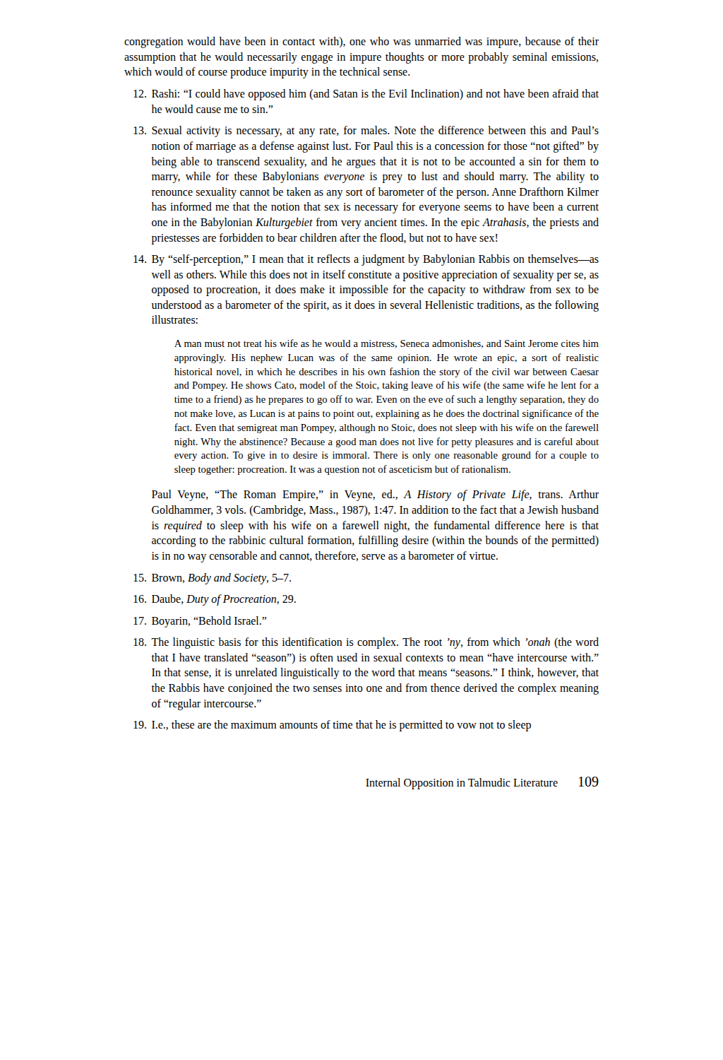congregation would have been in contact with), one who was unmarried was impure, because of their assumption that he would necessarily engage in impure thoughts or more probably seminal emissions, which would of course produce impurity in the technical sense.
12. Rashi: “I could have opposed him (and Satan is the Evil Inclination) and not have been afraid that he would cause me to sin.”
13. Sexual activity is necessary, at any rate, for males. Note the difference between this and Paul’s notion of marriage as a defense against lust. For Paul this is a concession for those “not gifted” by being able to transcend sexuality, and he argues that it is not to be accounted a sin for them to marry, while for these Babylonians everyone is prey to lust and should marry. The ability to renounce sexuality cannot be taken as any sort of barometer of the person. Anne Drafthorn Kilmer has informed me that the notion that sex is necessary for everyone seems to have been a current one in the Babylonian Kulturgebiet from very ancient times. In the epic Atrahasis, the priests and priestesses are forbidden to bear children after the flood, but not to have sex!
14. By “self-perception,” I mean that it reflects a judgment by Babylonian Rabbis on themselves—as well as others. While this does not in itself constitute a positive appreciation of sexuality per se, as opposed to procreation, it does make it impossible for the capacity to withdraw from sex to be understood as a barometer of the spirit, as it does in several Hellenistic traditions, as the following illustrates:
A man must not treat his wife as he would a mistress, Seneca admonishes, and Saint Jerome cites him approvingly. His nephew Lucan was of the same opinion. He wrote an epic, a sort of realistic historical novel, in which he describes in his own fashion the story of the civil war between Caesar and Pompey. He shows Cato, model of the Stoic, taking leave of his wife (the same wife he lent for a time to a friend) as he prepares to go off to war. Even on the eve of such a lengthy separation, they do not make love, as Lucan is at pains to point out, explaining as he does the doctrinal significance of the fact. Even that semigreat man Pompey, although no Stoic, does not sleep with his wife on the farewell night. Why the abstinence? Because a good man does not live for petty pleasures and is careful about every action. To give in to desire is immoral. There is only one reasonable ground for a couple to sleep together: procreation. It was a question not of asceticism but of rationalism.
Paul Veyne, “The Roman Empire,” in Veyne, ed., A History of Private Life, trans. Arthur Goldhammer, 3 vols. (Cambridge, Mass., 1987), 1:47. In addition to the fact that a Jewish husband is required to sleep with his wife on a farewell night, the fundamental difference here is that according to the rabbinic cultural formation, fulfilling desire (within the bounds of the permitted) is in no way censorable and cannot, therefore, serve as a barometer of virtue.
15. Brown, Body and Society, 5–7.
16. Daube, Duty of Procreation, 29.
17. Boyarin, “Behold Israel.”
18. The linguistic basis for this identification is complex. The root ’ny, from which ’onah (the word that I have translated “season”) is often used in sexual contexts to mean “have intercourse with.” In that sense, it is unrelated linguistically to the word that means “seasons.” I think, however, that the Rabbis have conjoined the two senses into one and from thence derived the complex meaning of “regular intercourse.”
19. I.e., these are the maximum amounts of time that he is permitted to vow not to sleep
Internal Opposition in Talmudic Literature 109